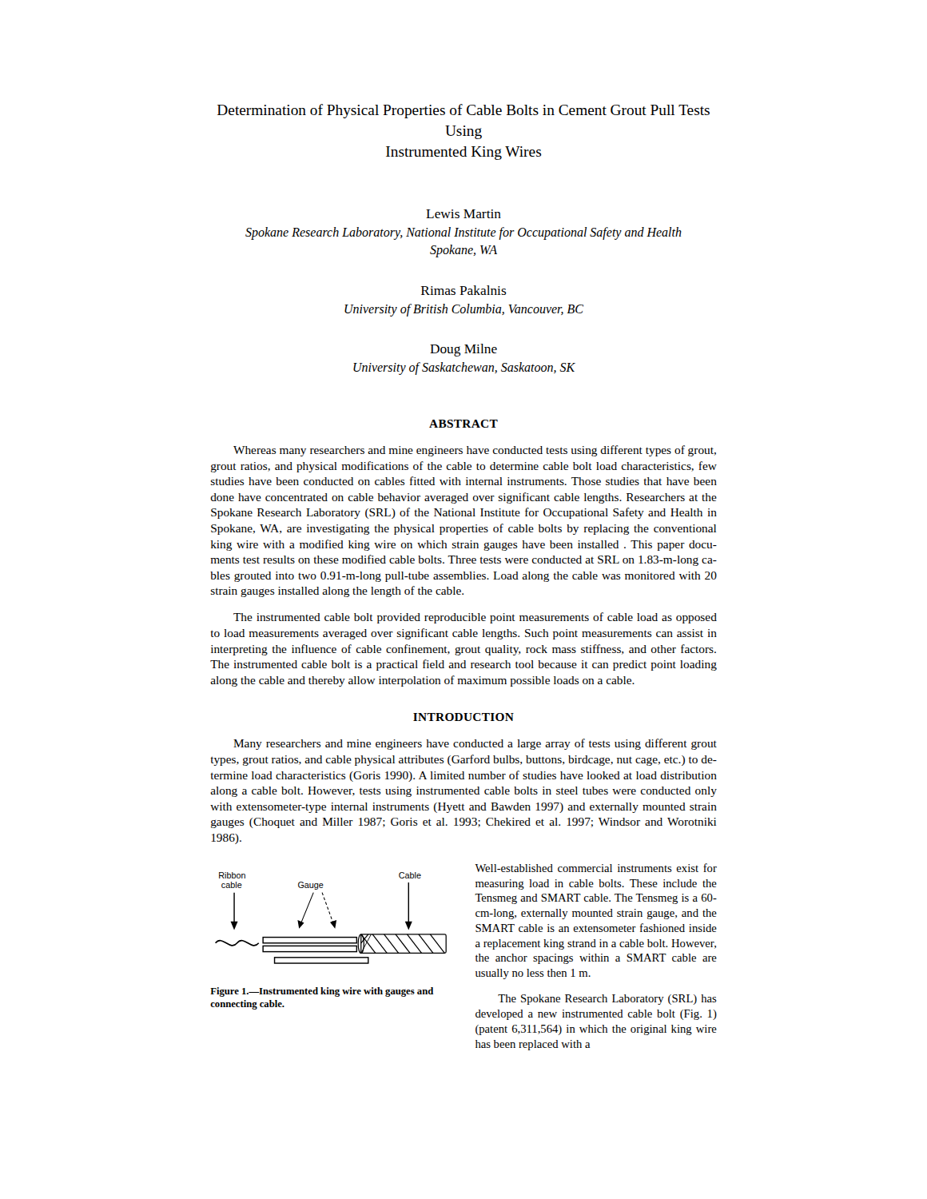Determination of Physical Properties of Cable Bolts in Cement Grout Pull Tests Using
Instrumented King Wires
Lewis Martin
Spokane Research Laboratory, National Institute for Occupational Safety and Health
Spokane, WA
Rimas Pakalnis
University of British Columbia, Vancouver, BC
Doug Milne
University of Saskatchewan, Saskatoon, SK
ABSTRACT
Whereas many researchers and mine engineers have conducted tests using different types of grout, grout ratios, and physical modifications of the cable to determine cable bolt load characteristics, few studies have been conducted on cables fitted with internal instruments. Those studies that have been done have concentrated on cable behavior averaged over significant cable lengths. Researchers at the Spokane Research Laboratory (SRL) of the National Institute for Occupational Safety and Health in Spokane, WA, are investigating the physical properties of cable bolts by replacing the conventional king wire with a modified king wire on which strain gauges have been installed . This paper documents test results on these modified cable bolts. Three tests were conducted at SRL on 1.83-m-long cables grouted into two 0.91-m-long pull-tube assemblies. Load along the cable was monitored with 20 strain gauges installed along the length of the cable.
The instrumented cable bolt provided reproducible point measurements of cable load as opposed to load measurements averaged over significant cable lengths. Such point measurements can assist in interpreting the influence of cable confinement, grout quality, rock mass stiffness, and other factors. The instrumented cable bolt is a practical field and research tool because it can predict point loading along the cable and thereby allow interpolation of maximum possible loads on a cable.
INTRODUCTION
Many researchers and mine engineers have conducted a large array of tests using different grout types, grout ratios, and cable physical attributes (Garford bulbs, buttons, birdcage, nut cage, etc.) to determine load characteristics (Goris 1990). A limited number of studies have looked at load distribution along a cable bolt. However, tests using instrumented cable bolts in steel tubes were conducted only with extensometer-type internal instruments (Hyett and Bawden 1997) and externally mounted strain gauges (Choquet and Miller 1987; Goris et al. 1993; Chekired et al. 1997; Windsor and Worotniki 1986).
Ribbon cable Gauge Cable
Figure 1.—Instrumented king wire with gauges and connecting cable.
Well-established commercial instruments exist for measuring load in cable bolts. These include the Tensmeg and SMART cable. The Tensmeg is a 60-cm-long, externally mounted strain gauge, and the SMART cable is an extensometer fashioned inside a replacement king strand in a cable bolt. However, the anchor spacings within a SMART cable are usually no less then 1 m.
The Spokane Research Laboratory (SRL) has developed a new instrumented cable bolt (Fig. 1) (patent 6,311,564) in which the original king wire has been replaced with a